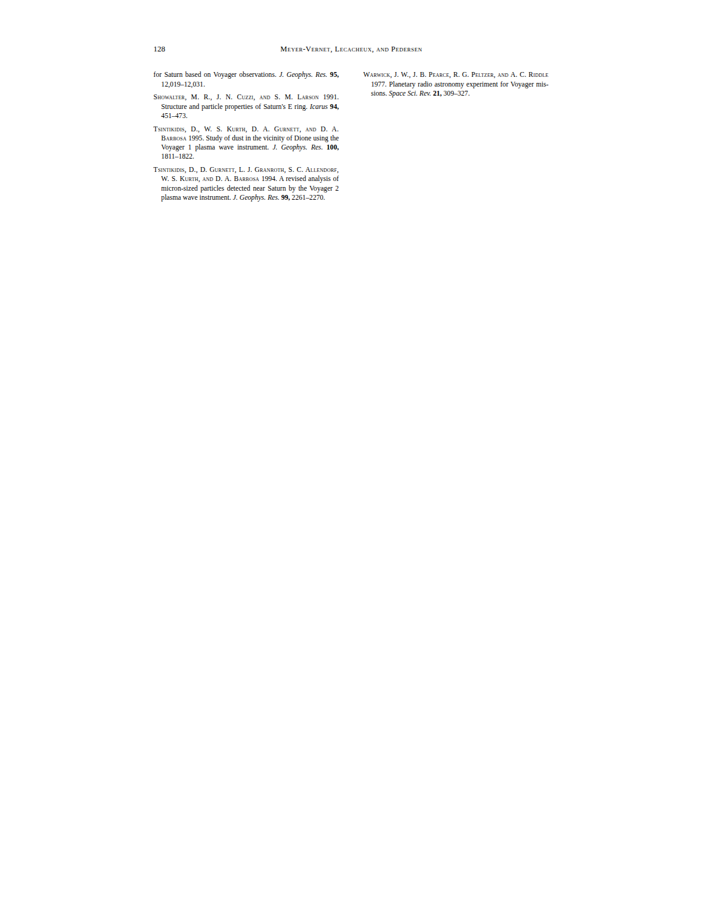128
Meyer-Vernet, Lecacheux, and Pedersen
for Saturn based on Voyager observations. J. Geophys. Res. 95, 12,019–12,031.
Showalter, M. R., J. N. Cuzzi, and S. M. Larson 1991. Structure and particle properties of Saturn's E ring. Icarus 94, 451–473.
Tsintikidis, D., W. S. Kurth, D. A. Gurnett, and D. A. Barbosa 1995. Study of dust in the vicinity of Dione using the Voyager 1 plasma wave instrument. J. Geophys. Res. 100, 1811–1822.
Tsintikidis, D., D. Gurnett, L. J. Granroth, S. C. Allendorf, W. S. Kurth, and D. A. Barbosa 1994. A revised analysis of micron-sized particles detected near Saturn by the Voyager 2 plasma wave instrument. J. Geophys. Res. 99, 2261–2270.
Warwick, J. W., J. B. Pearce, R. G. Peltzer, and A. C. Riddle 1977. Planetary radio astronomy experiment for Voyager missions. Space Sci. Rev. 21, 309–327.